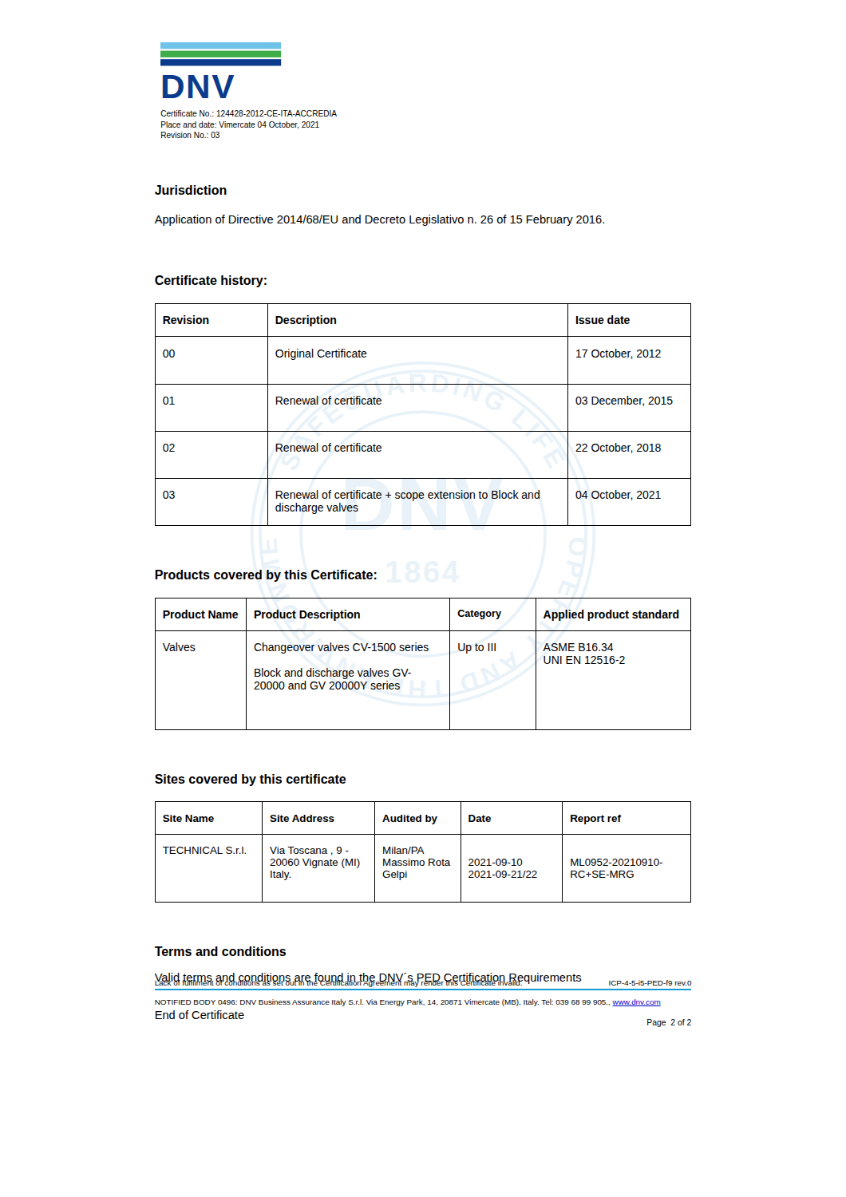SAFEGUARDING LIFE PROPERTY AND THE ENVIRONMENT DNV 1864
DNV
Certificate No.: 124428-2012-CE-ITA-ACCREDIA
Place and date: Vimercate 04 October, 2021
Revision No.: 03
Jurisdiction
Application of Directive 2014/68/EU and Decreto Legislativo n. 26 of 15 February 2016.
Certificate history:
| Revision | Description | Issue date |
| --- | --- | --- |
| 00 | Original Certificate | 17 October, 2012 |
| 01 | Renewal of certificate | 03 December, 2015 |
| 02 | Renewal of certificate | 22 October, 2018 |
| 03 | Renewal of certificate + scope extension to Block and discharge valves | 04 October, 2021 |
Products covered by this Certificate:
| Product Name | Product Description | Category | Applied product standard |
| --- | --- | --- | --- |
| Valves | Changeover valves CV-1500 series Block and discharge valves GV-20000 and GV 20000Y series | Up to III | ASME B16.34 UNI EN 12516-2 |
Sites covered by this certificate
| Site Name | Site Address | Audited by | Date | Report ref |
| --- | --- | --- | --- | --- |
| TECHNICAL S.r.l. | Via Toscana , 9 - 20060 Vignate (MI) Italy. | Milan/PA Massimo Rota Gelpi | 2021-09-10 2021-09-21/22 | ML0952-20210910-RC+SE-MRG |
Terms and conditions
Valid terms and conditions are found in the DNV´s PED Certification Requirements
End of Certificate
Lack of fulfilment of conditions as set out in the Certification Agreement may render this Certificate invalid.
ICP-4-5-i5-PED-f9 rev.0
NOTIFIED BODY 0496: DNV Business Assurance Italy S.r.l. Via Energy Park, 14, 20871 Vimercate (MB), Italy. Tel: 039 68 99 905., www.dnv.com
Page 2 of 2